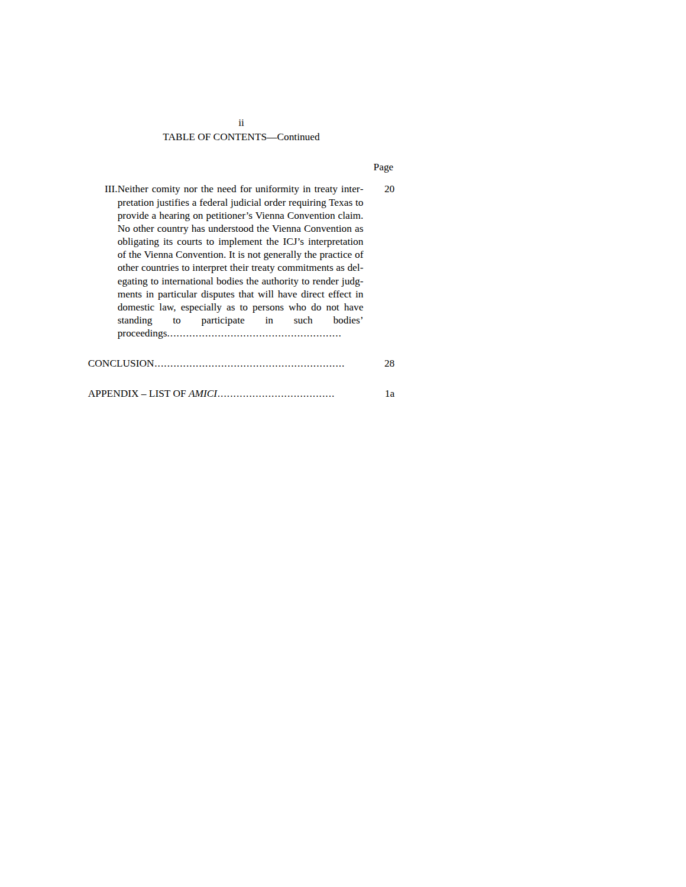ii
TABLE OF CONTENTS—Continued
Page
| III. | Neither comity nor the need for uniformity in treaty interpretation justifies a federal judicial order requiring Texas to provide a hearing on petitioner’s Vienna Convention claim. No other country has understood the Vienna Convention as obligating its courts to implement the ICJ’s interpretation of the Vienna Convention. It is not generally the practice of other countries to interpret their treaty commitments as delegating to international bodies the authority to render judgments in particular disputes that will have direct effect in domestic law, especially as to persons who do not have standing to participate in such bodies’ proceedings ....................................................... | 20 |
CONCLUSION ............................................................ 28
APPENDIX – LIST OF AMICI ..................................... 1a